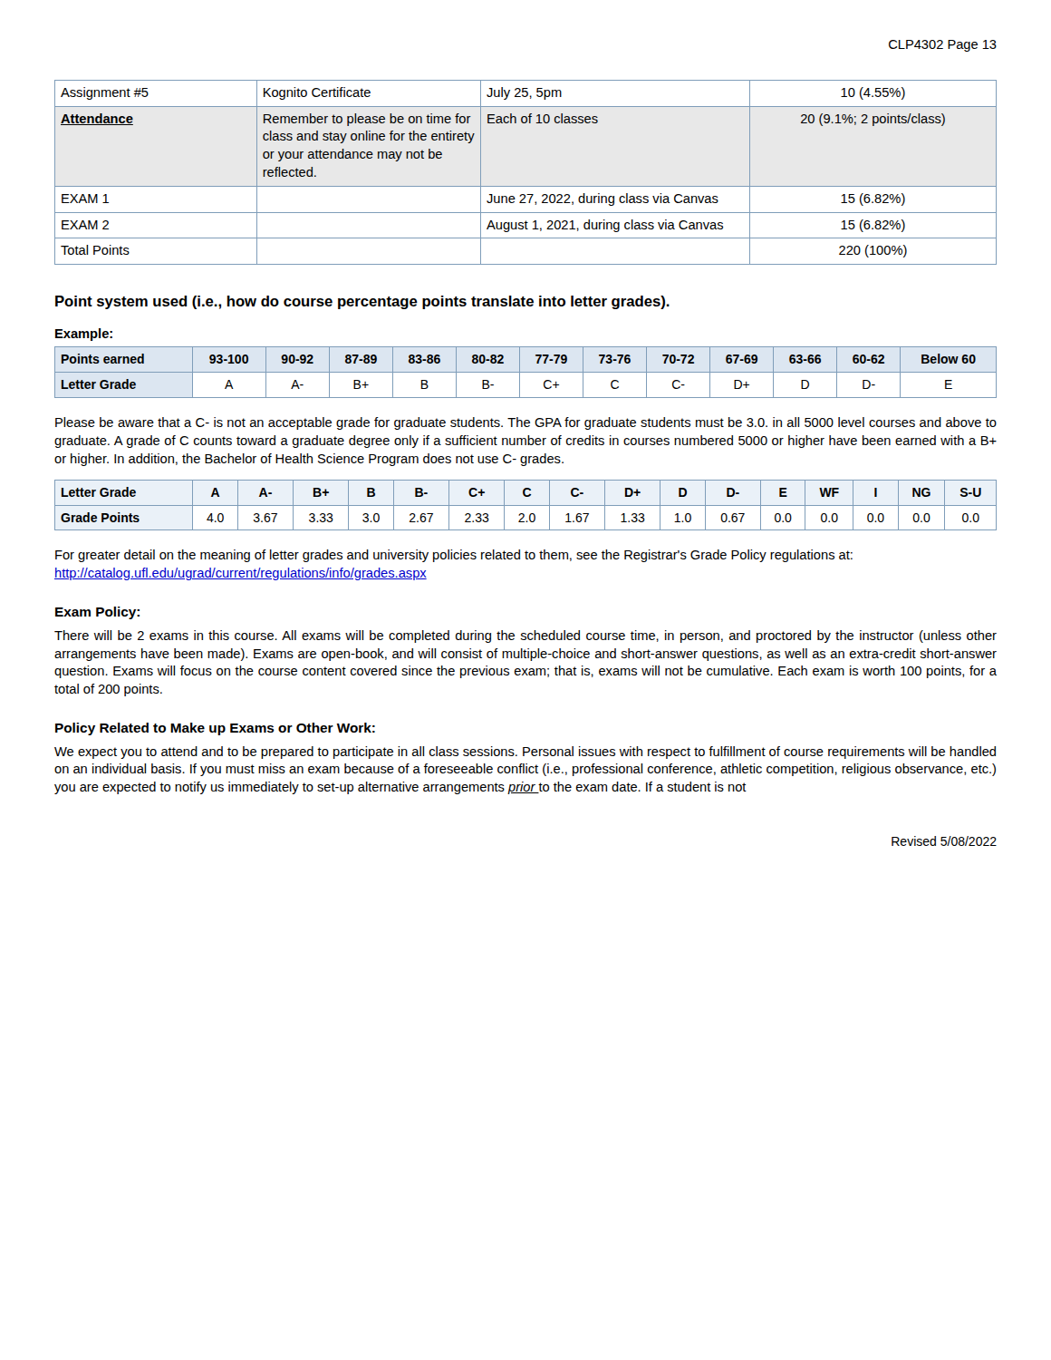CLP4302 Page 13
| Assignment #5 | Kognito Certificate | July 25, 5pm | 10 (4.55%) |
| Attendance | Remember to please be on time for class and stay online for the entirety or your attendance may not be reflected. | Each of 10 classes | 20 (9.1%; 2 points/class) |
| EXAM 1 | | June 27, 2022, during class via Canvas | 15 (6.82%) |
| EXAM 2 | | August 1, 2021, during class via Canvas | 15 (6.82%) |
| Total Points | | | 220 (100%) |
Point system used (i.e., how do course percentage points translate into letter grades).
Example:
| Points earned | 93-100 | 90-92 | 87-89 | 83-86 | 80-82 | 77-79 | 73-76 | 70-72 | 67-69 | 63-66 | 60-62 | Below 60 |
| --- | --- | --- | --- | --- | --- | --- | --- | --- | --- | --- | --- | --- |
| Letter Grade | A | A- | B+ | B | B- | C+ | C | C- | D+ | D | D- | E |
Please be aware that a C- is not an acceptable grade for graduate students. The GPA for graduate students must be 3.0. in all 5000 level courses and above to graduate. A grade of C counts toward a graduate degree only if a sufficient number of credits in courses numbered 5000 or higher have been earned with a B+ or higher. In addition, the Bachelor of Health Science Program does not use C- grades.
| Letter Grade | A | A- | B+ | B | B- | C+ | C | C- | D+ | D | D- | E | WF | I | NG | S-U |
| --- | --- | --- | --- | --- | --- | --- | --- | --- | --- | --- | --- | --- | --- | --- | --- | --- |
| Grade Points | 4.0 | 3.67 | 3.33 | 3.0 | 2.67 | 2.33 | 2.0 | 1.67 | 1.33 | 1.0 | 0.67 | 0.0 | 0.0 | 0.0 | 0.0 | 0.0 |
For greater detail on the meaning of letter grades and university policies related to them, see the Registrar's Grade Policy regulations at:
http://catalog.ufl.edu/ugrad/current/regulations/info/grades.aspx
Exam Policy:
There will be 2 exams in this course. All exams will be completed during the scheduled course time, in person, and proctored by the instructor (unless other arrangements have been made). Exams are open-book, and will consist of multiple-choice and short-answer questions, as well as an extra-credit short-answer question. Exams will focus on the course content covered since the previous exam; that is, exams will not be cumulative. Each exam is worth 100 points, for a total of 200 points.
Policy Related to Make up Exams or Other Work:
We expect you to attend and to be prepared to participate in all class sessions. Personal issues with respect to fulfillment of course requirements will be handled on an individual basis. If you must miss an exam because of a foreseeable conflict (i.e., professional conference, athletic competition, religious observance, etc.) you are expected to notify us immediately to set-up alternative arrangements prior to the exam date. If a student is not
Revised 5/08/2022